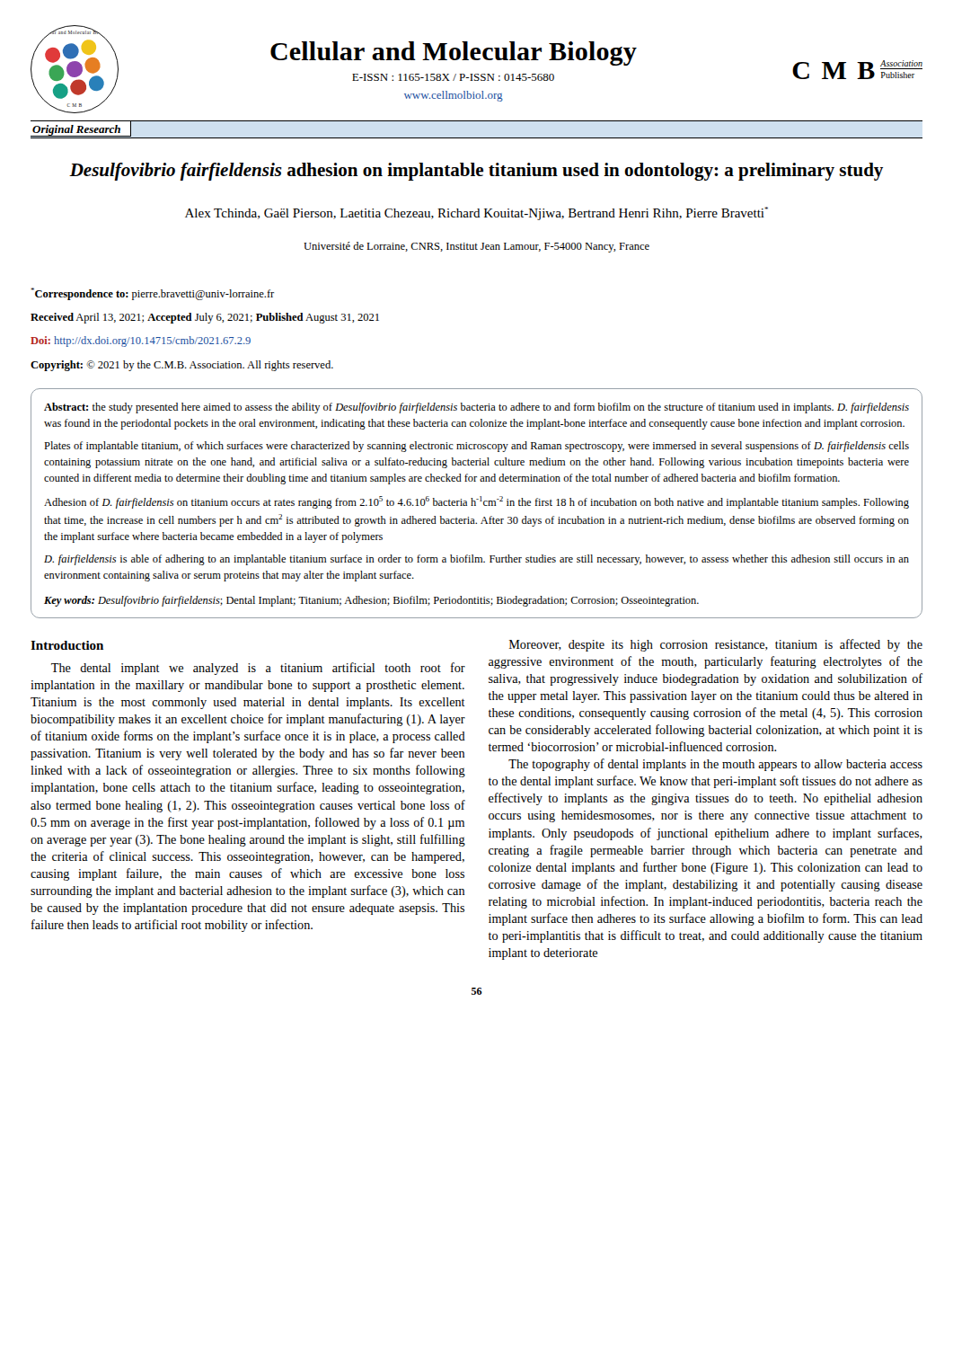Cellular and Molecular Biology C M B
Cellular and Molecular Biology
E-ISSN : 1165-158X / P-ISSN : 0145-5680
www.cellmolbiol.org
C M B Association Publisher
Original Research
Desulfovibrio fairfieldensis adhesion on implantable titanium used in odontology: a preliminary study
Alex Tchinda, Gaël Pierson, Laetitia Chezeau, Richard Kouitat-Njiwa, Bertrand Henri Rihn, Pierre Bravetti*
Université de Lorraine, CNRS, Institut Jean Lamour, F-54000 Nancy, France
*Correspondence to: pierre.bravetti@univ-lorraine.fr
Received April 13, 2021; Accepted July 6, 2021; Published August 31, 2021
Doi: http://dx.doi.org/10.14715/cmb/2021.67.2.9
Copyright: © 2021 by the C.M.B. Association. All rights reserved.
Abstract: the study presented here aimed to assess the ability of Desulfovibrio fairfieldensis bacteria to adhere to and form biofilm on the structure of titanium used in implants. D. fairfieldensis was found in the periodontal pockets in the oral environment, indicating that these bacteria can colonize the implant-bone interface and consequently cause bone infection and implant corrosion.
Plates of implantable titanium, of which surfaces were characterized by scanning electronic microscopy and Raman spectroscopy, were immersed in several suspensions of D. fairfieldensis cells containing potassium nitrate on the one hand, and artificial saliva or a sulfato-reducing bacterial culture medium on the other hand. Following various incubation timepoints bacteria were counted in different media to determine their doubling time and titanium samples are checked for and determination of the total number of adhered bacteria and biofilm formation.
Adhesion of D. fairfieldensis on titanium occurs at rates ranging from 2.105 to 4.6.106 bacteria h-1cm-2 in the first 18 h of incubation on both native and implantable titanium samples. Following that time, the increase in cell numbers per h and cm2 is attributed to growth in adhered bacteria. After 30 days of incubation in a nutrient-rich medium, dense biofilms are observed forming on the implant surface where bacteria became embedded in a layer of polymers
D. fairfieldensis is able of adhering to an implantable titanium surface in order to form a biofilm. Further studies are still necessary, however, to assess whether this adhesion still occurs in an environment containing saliva or serum proteins that may alter the implant surface.
Key words: Desulfovibrio fairfieldensis; Dental Implant; Titanium; Adhesion; Biofilm; Periodontitis; Biodegradation; Corrosion; Osseointegration.
Introduction
The dental implant we analyzed is a titanium artificial tooth root for implantation in the maxillary or mandibular bone to support a prosthetic element. Titanium is the most commonly used material in dental implants. Its excellent biocompatibility makes it an excellent choice for implant manufacturing (1). A layer of titanium oxide forms on the implant’s surface once it is in place, a process called passivation. Titanium is very well tolerated by the body and has so far never been linked with a lack of osseointegration or allergies. Three to six months following implantation, bone cells attach to the titanium surface, leading to osseointegration, also termed bone healing (1, 2). This osseointegration causes vertical bone loss of 0.5 mm on average in the first year post-implantation, followed by a loss of 0.1 µm on average per year (3). The bone healing around the implant is slight, still fulfilling the criteria of clinical success. This osseointegration, however, can be hampered, causing implant failure, the main causes of which are excessive bone loss surrounding the implant and bacterial adhesion to the implant surface (3), which can be caused by the implantation procedure that did not ensure adequate asepsis. This failure then leads to artificial root mobility or infection.
Moreover, despite its high corrosion resistance, titanium is affected by the aggressive environment of the mouth, particularly featuring electrolytes of the saliva, that progressively induce biodegradation by oxidation and solubilization of the upper metal layer. This passivation layer on the titanium could thus be altered in these conditions, consequently causing corrosion of the metal (4, 5). This corrosion can be considerably accelerated following bacterial colonization, at which point it is termed ‘biocorrosion’ or microbial-influenced corrosion.
The topography of dental implants in the mouth appears to allow bacteria access to the dental implant surface. We know that peri-implant soft tissues do not adhere as effectively to implants as the gingiva tissues do to teeth. No epithelial adhesion occurs using hemidesmosomes, nor is there any connective tissue attachment to implants. Only pseudopods of junctional epithelium adhere to implant surfaces, creating a fragile permeable barrier through which bacteria can penetrate and colonize dental implants and further bone (Figure 1). This colonization can lead to corrosive damage of the implant, destabilizing it and potentially causing disease relating to microbial infection. In implant-induced periodontitis, bacteria reach the implant surface then adheres to its surface allowing a biofilm to form. This can lead to peri-implantitis that is difficult to treat, and could additionally cause the titanium implant to deteriorate
56